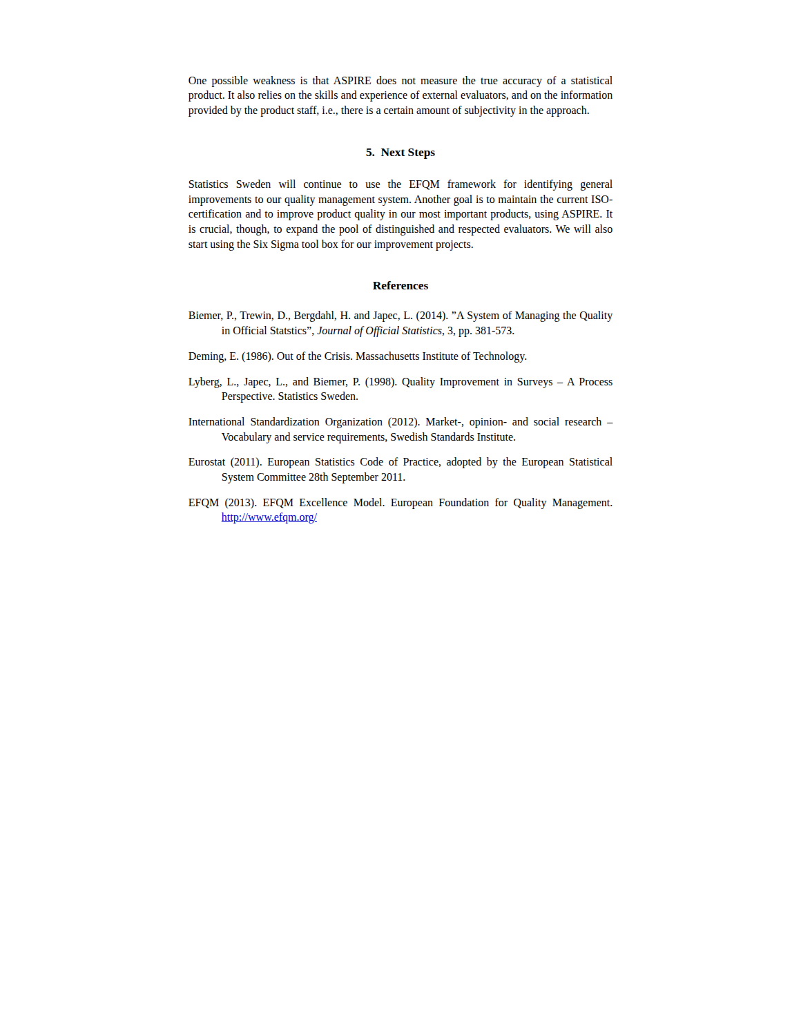One possible weakness is that ASPIRE does not measure the true accuracy of a statistical product. It also relies on the skills and experience of external evaluators, and on the information provided by the product staff, i.e., there is a certain amount of subjectivity in the approach.
5. Next Steps
Statistics Sweden will continue to use the EFQM framework for identifying general improvements to our quality management system. Another goal is to maintain the current ISO-certification and to improve product quality in our most important products, using ASPIRE. It is crucial, though, to expand the pool of distinguished and respected evaluators. We will also start using the Six Sigma tool box for our improvement projects.
References
Biemer, P., Trewin, D., Bergdahl, H. and Japec, L. (2014). ”A System of Managing the Quality in Official Statstics”, Journal of Official Statistics, 3, pp. 381-573.
Deming, E. (1986). Out of the Crisis. Massachusetts Institute of Technology.
Lyberg, L., Japec, L., and Biemer, P. (1998). Quality Improvement in Surveys – A Process Perspective. Statistics Sweden.
International Standardization Organization (2012). Market-, opinion- and social research – Vocabulary and service requirements, Swedish Standards Institute.
Eurostat (2011). European Statistics Code of Practice, adopted by the European Statistical System Committee 28th September 2011.
EFQM (2013). EFQM Excellence Model. European Foundation for Quality Management. http://www.efqm.org/